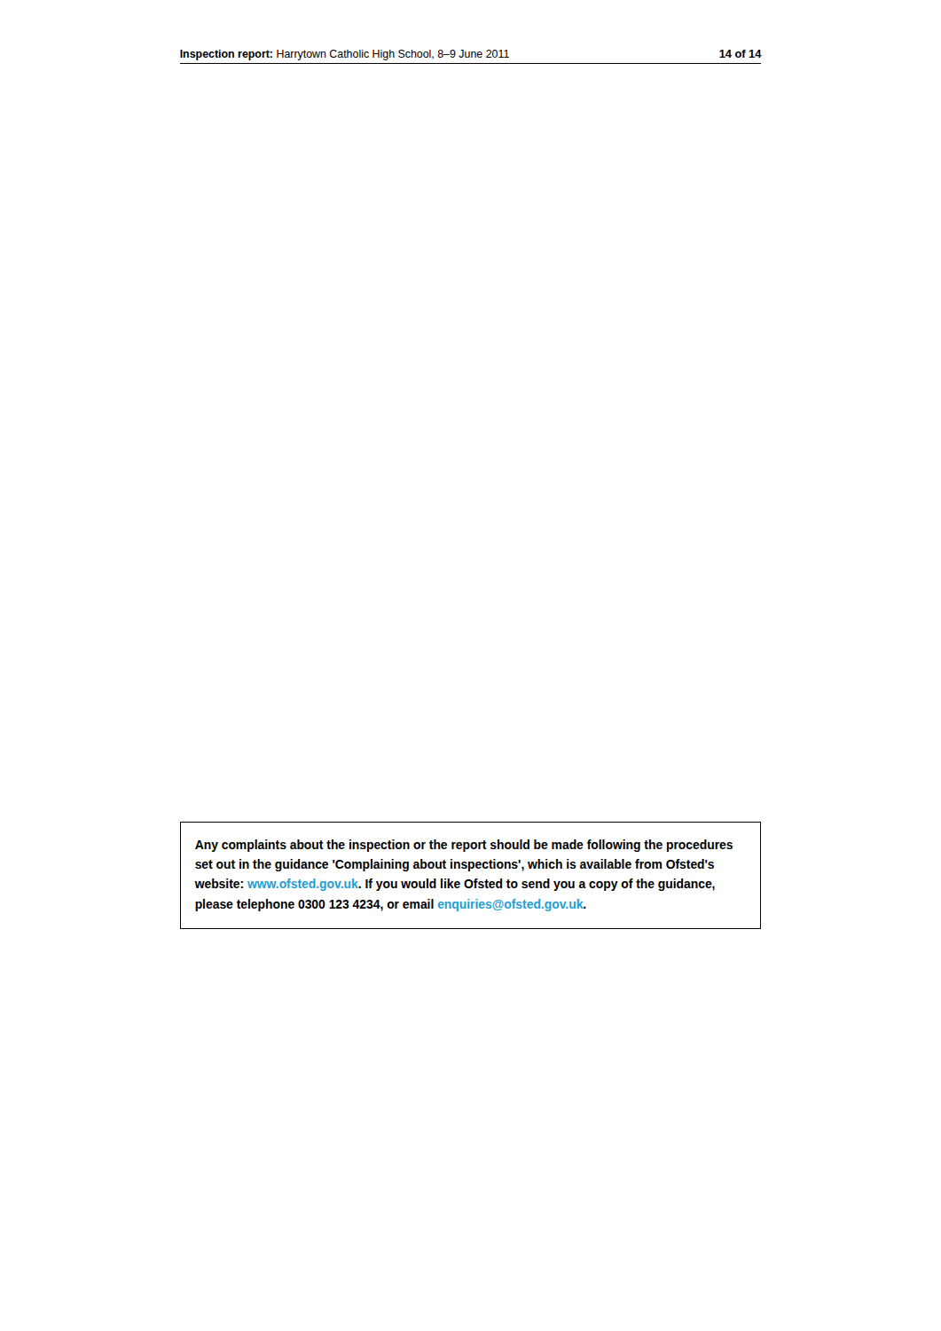Inspection report: Harrytown Catholic High School, 8–9 June 2011
14 of 14
Any complaints about the inspection or the report should be made following the procedures set out in the guidance 'Complaining about inspections', which is available from Ofsted's website: www.ofsted.gov.uk. If you would like Ofsted to send you a copy of the guidance, please telephone 0300 123 4234, or email enquiries@ofsted.gov.uk.